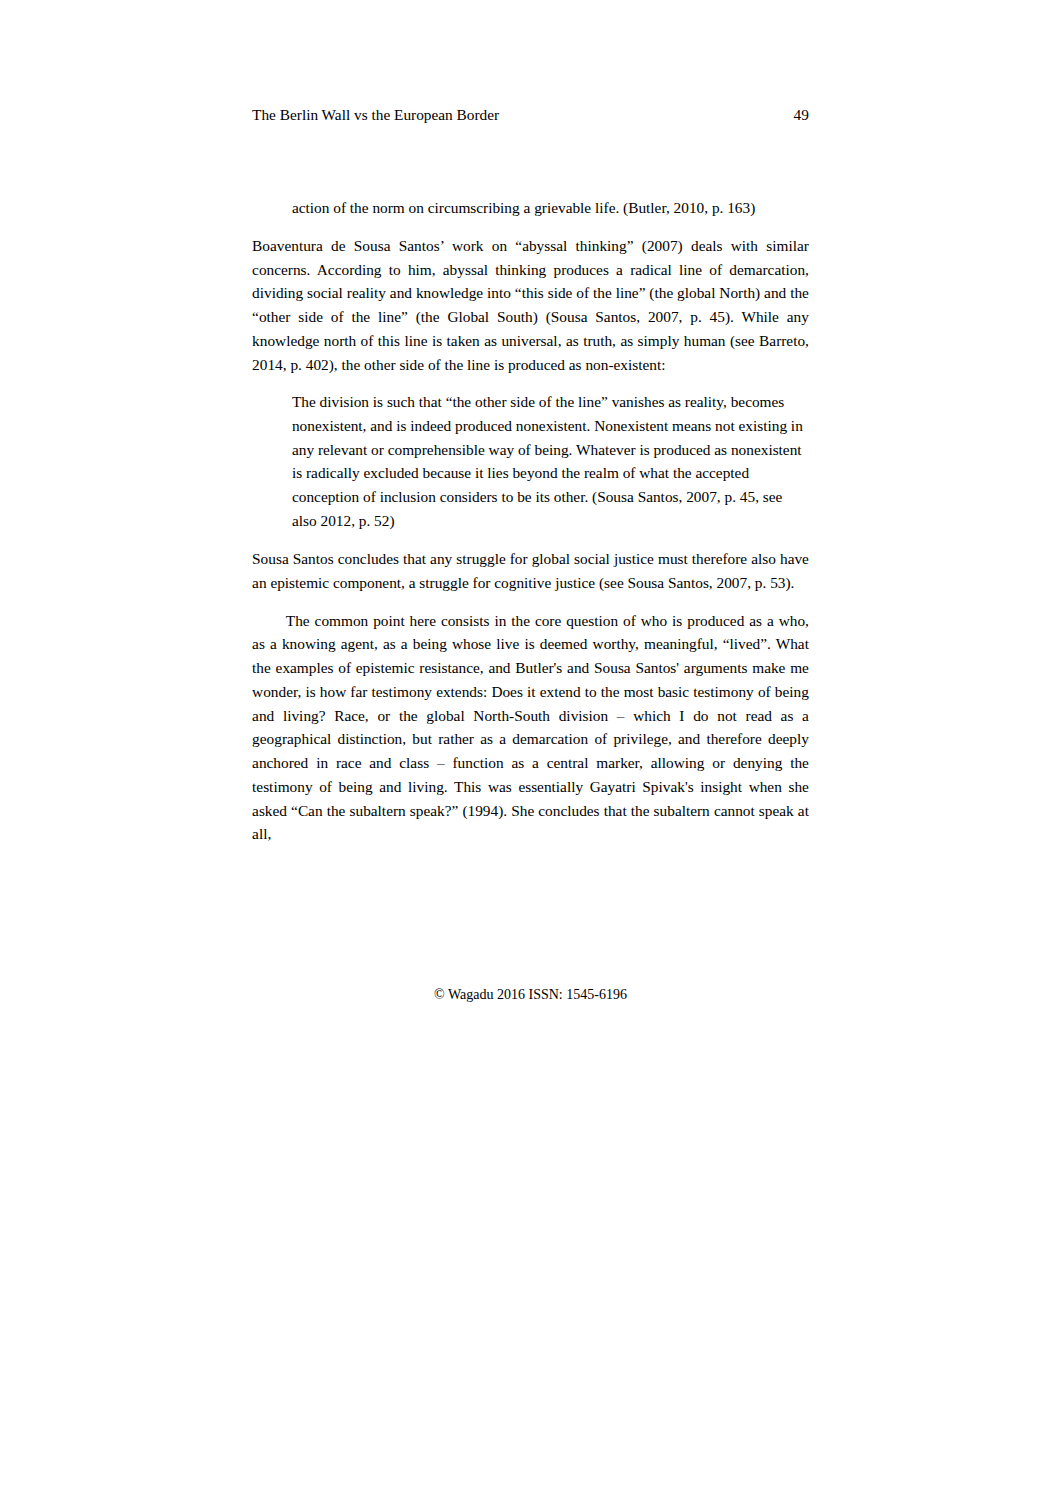The Berlin Wall vs the European Border 49
action of the norm on circumscribing a grievable life. (Butler, 2010, p. 163)
Boaventura de Sousa Santos’ work on “abyssal thinking” (2007) deals with similar concerns. According to him, abyssal thinking produces a radical line of demarcation, dividing social reality and knowledge into “this side of the line” (the global North) and the “other side of the line” (the Global South) (Sousa Santos, 2007, p. 45). While any knowledge north of this line is taken as universal, as truth, as simply human (see Barreto, 2014, p. 402), the other side of the line is produced as non-existent:
The division is such that “the other side of the line” vanishes as reality, becomes nonexistent, and is indeed produced nonexistent. Nonexistent means not existing in any relevant or comprehensible way of being. Whatever is produced as nonexistent is radically excluded because it lies beyond the realm of what the accepted conception of inclusion considers to be its other. (Sousa Santos, 2007, p. 45, see also 2012, p. 52)
Sousa Santos concludes that any struggle for global social justice must therefore also have an epistemic component, a struggle for cognitive justice (see Sousa Santos, 2007, p. 53).
The common point here consists in the core question of who is produced as a who, as a knowing agent, as a being whose live is deemed worthy, meaningful, “lived”. What the examples of epistemic resistance, and Butler's and Sousa Santos' arguments make me wonder, is how far testimony extends: Does it extend to the most basic testimony of being and living? Race, or the global North-South division – which I do not read as a geographical distinction, but rather as a demarcation of privilege, and therefore deeply anchored in race and class – function as a central marker, allowing or denying the testimony of being and living. This was essentially Gayatri Spivak's insight when she asked “Can the subaltern speak?” (1994). She concludes that the subaltern cannot speak at all,
© Wagadu 2016 ISSN: 1545-6196